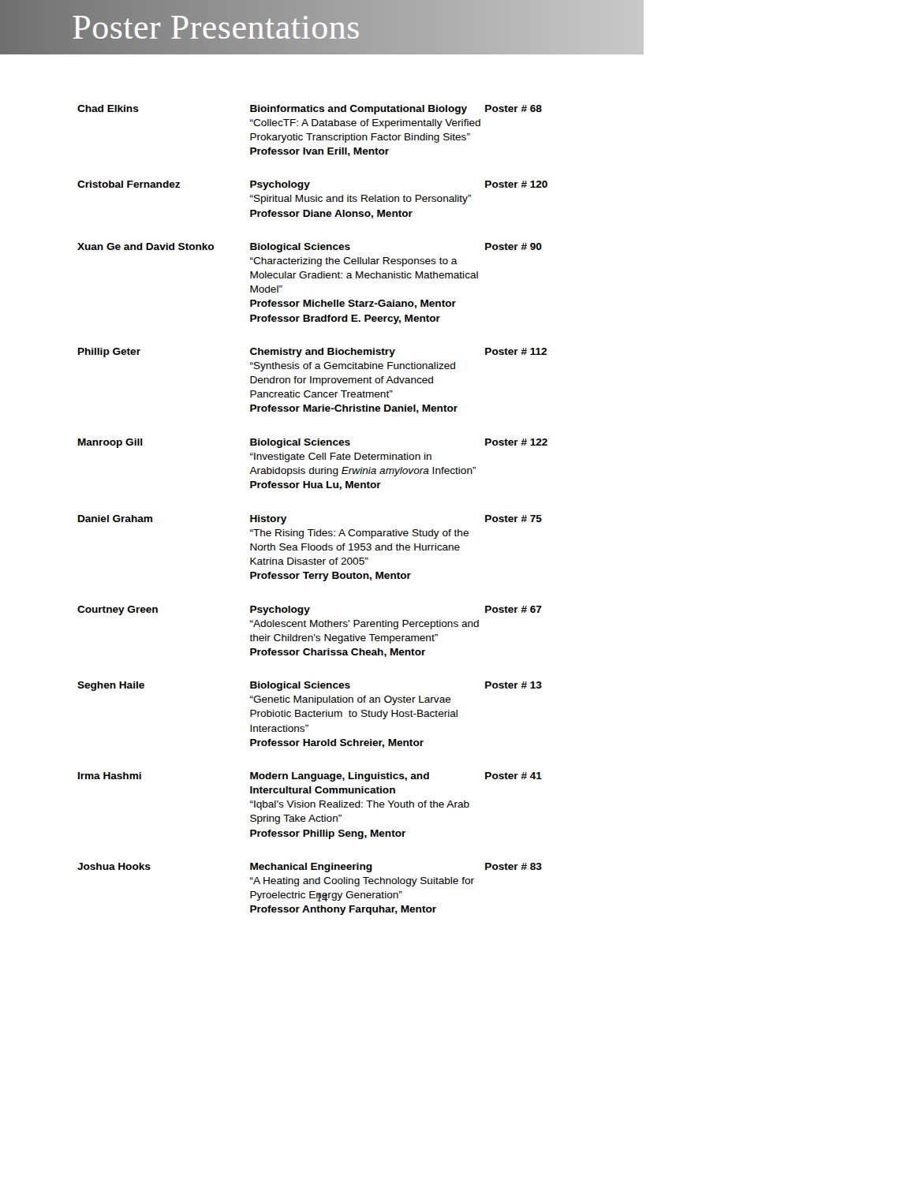Poster Presentations
| Chad Elkins | Bioinformatics and Computational Biology “CollecTF: A Database of Experimentally Verified Prokaryotic Transcription Factor Binding Sites” Professor Ivan Erill, Mentor | Poster # 68 |
| Cristobal Fernandez | Psychology “Spiritual Music and its Relation to Personality” Professor Diane Alonso, Mentor | Poster # 120 |
| Xuan Ge and David Stonko | Biological Sciences “Characterizing the Cellular Responses to a Molecular Gradient: a Mechanistic Mathematical Model” Professor Michelle Starz-Gaiano, Mentor Professor Bradford E. Peercy, Mentor | Poster # 90 |
| Phillip Geter | Chemistry and Biochemistry “Synthesis of a Gemcitabine Functionalized Dendron for Improvement of Advanced Pancreatic Cancer Treatment” Professor Marie-Christine Daniel, Mentor | Poster # 112 |
| Manroop Gill | Biological Sciences “Investigate Cell Fate Determination in Arabidopsis during Erwinia amylovora Infection” Professor Hua Lu, Mentor | Poster # 122 |
| Daniel Graham | History “The Rising Tides: A Comparative Study of the North Sea Floods of 1953 and the Hurricane Katrina Disaster of 2005” Professor Terry Bouton, Mentor | Poster # 75 |
| Courtney Green | Psychology “Adolescent Mothers' Parenting Perceptions and their Children's Negative Temperament” Professor Charissa Cheah, Mentor | Poster # 67 |
| Seghen Haile | Biological Sciences “Genetic Manipulation of an Oyster Larvae Probiotic Bacterium to Study Host-Bacterial Interactions” Professor Harold Schreier, Mentor | Poster # 13 |
| Irma Hashmi | Modern Language, Linguistics, and Intercultural Communication “Iqbal's Vision Realized: The Youth of the Arab Spring Take Action” Professor Phillip Seng, Mentor | Poster # 41 |
| Joshua Hooks | Mechanical Engineering “A Heating and Cooling Technology Suitable for Pyroelectric Energy Generation” Professor Anthony Farquhar, Mentor | Poster # 83 |
14